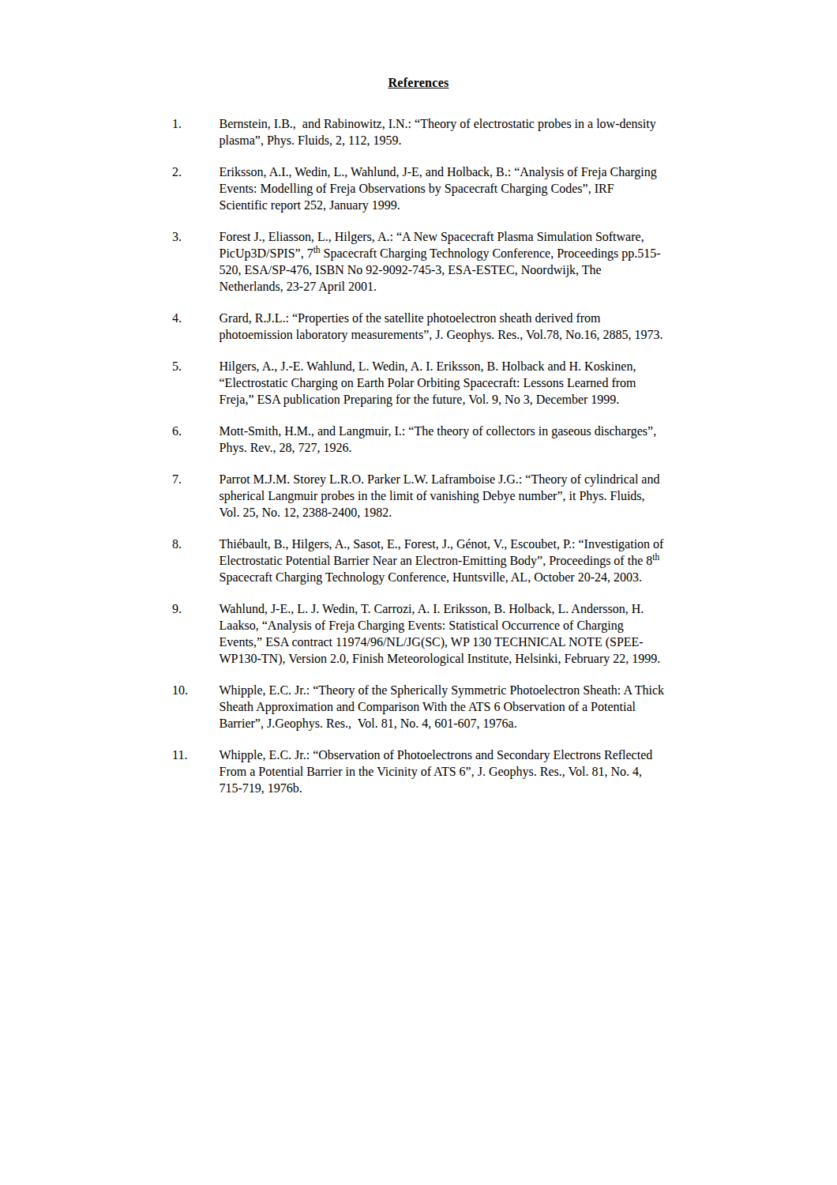References
Bernstein, I.B., and Rabinowitz, I.N.: “Theory of electrostatic probes in a low-density plasma”, Phys. Fluids, 2, 112, 1959.
Eriksson, A.I., Wedin, L., Wahlund, J-E, and Holback, B.: “Analysis of Freja Charging Events: Modelling of Freja Observations by Spacecraft Charging Codes”, IRF Scientific report 252, January 1999.
Forest J., Eliasson, L., Hilgers, A.: “A New Spacecraft Plasma Simulation Software, PicUp3D/SPIS”, 7th Spacecraft Charging Technology Conference, Proceedings pp.515-520, ESA/SP-476, ISBN No 92-9092-745-3, ESA-ESTEC, Noordwijk, The Netherlands, 23-27 April 2001.
Grard, R.J.L.: “Properties of the satellite photoelectron sheath derived from photoemission laboratory measurements”, J. Geophys. Res., Vol.78, No.16, 2885, 1973.
Hilgers, A., J.-E. Wahlund, L. Wedin, A. I. Eriksson, B. Holback and H. Koskinen, “Electrostatic Charging on Earth Polar Orbiting Spacecraft: Lessons Learned from Freja,” ESA publication Preparing for the future, Vol. 9, No 3, December 1999.
Mott-Smith, H.M., and Langmuir, I.: “The theory of collectors in gaseous discharges”, Phys. Rev., 28, 727, 1926.
Parrot M.J.M. Storey L.R.O. Parker L.W. Laframboise J.G.: “Theory of cylindrical and spherical Langmuir probes in the limit of vanishing Debye number”, it Phys. Fluids, Vol. 25, No. 12, 2388-2400, 1982.
Thiébault, B., Hilgers, A., Sasot, E., Forest, J., Génot, V., Escoubet, P.: “Investigation of Electrostatic Potential Barrier Near an Electron-Emitting Body”, Proceedings of the 8th Spacecraft Charging Technology Conference, Huntsville, AL, October 20-24, 2003.
Wahlund, J-E., L. J. Wedin, T. Carrozi, A. I. Eriksson, B. Holback, L. Andersson, H. Laakso, “Analysis of Freja Charging Events: Statistical Occurrence of Charging Events,” ESA contract 11974/96/NL/JG(SC), WP 130 TECHNICAL NOTE (SPEE-WP130-TN), Version 2.0, Finish Meteorological Institute, Helsinki, February 22, 1999.
Whipple, E.C. Jr.: “Theory of the Spherically Symmetric Photoelectron Sheath: A Thick Sheath Approximation and Comparison With the ATS 6 Observation of a Potential Barrier”, J.Geophys. Res., Vol. 81, No. 4, 601-607, 1976a.
Whipple, E.C. Jr.: “Observation of Photoelectrons and Secondary Electrons Reflected From a Potential Barrier in the Vicinity of ATS 6”, J. Geophys. Res., Vol. 81, No. 4, 715-719, 1976b.